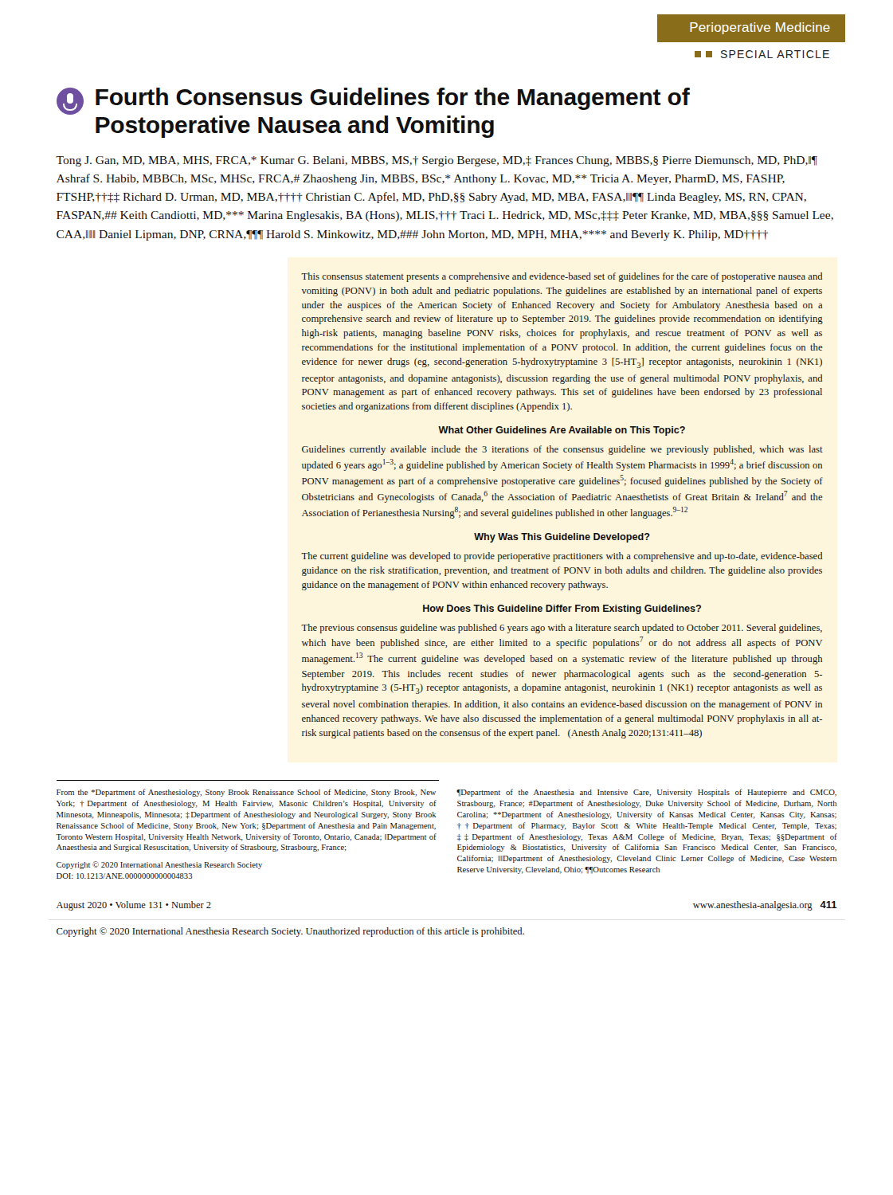Downloaded from https://journals.lww.com/anesthesia-analgesia by BhDMc5ePHKav1zEoum1tQfN4a+kJLhEZgbsIHo4XMi0hCywCX1AWnYQp/IQrHD3i7D+l4HWGuwRYYrh+UX8ajwQAjwKCqAdH+UGrF1SZ0L/fkCl0tjWjA== on 07/29/2020
Perioperative Medicine
SPECIAL ARTICLE
Fourth Consensus Guidelines for the Management of
Postoperative Nausea and Vomiting
Tong J. Gan, MD, MBA, MHS, FRCA,* Kumar G. Belani, MBBS, MS,† Sergio Bergese, MD,‡ Frances Chung, MBBS,§ Pierre Diemunsch, MD, PhD,‖¶ Ashraf S. Habib, MBBCh, MSc, MHSc, FRCA,# Zhaosheng Jin, MBBS, BSc,* Anthony L. Kovac, MD,** Tricia A. Meyer, PharmD, MS, FASHP, FTSHP,††‡‡ Richard D. Urman, MD, MBA,†††† Christian C. Apfel, MD, PhD,§§ Sabry Ayad, MD, MBA, FASA,‖‖¶¶ Linda Beagley, MS, RN, CPAN, FASPAN,## Keith Candiotti, MD,*** Marina Englesakis, BA (Hons), MLIS,††† Traci L. Hedrick, MD, MSc,‡‡‡ Peter Kranke, MD, MBA,§§§ Samuel Lee, CAA,‖‖‖ Daniel Lipman, DNP, CRNA,¶¶¶ Harold S. Minkowitz, MD,### John Morton, MD, MPH, MHA,**** and Beverly K. Philip, MD††††
This consensus statement presents a comprehensive and evidence-based set of guidelines for the care of postoperative nausea and vomiting (PONV) in both adult and pediatric populations. The guidelines are established by an international panel of experts under the auspices of the American Society of Enhanced Recovery and Society for Ambulatory Anesthesia based on a comprehensive search and review of literature up to September 2019. The guidelines provide recommendation on identifying high-risk patients, managing baseline PONV risks, choices for prophylaxis, and rescue treatment of PONV as well as recommendations for the institutional implementation of a PONV protocol. In addition, the current guidelines focus on the evidence for newer drugs (eg, second-generation 5-hydroxytryptamine 3 [5-HT3] receptor antagonists, neurokinin 1 (NK1) receptor antagonists, and dopamine antagonists), discussion regarding the use of general multimodal PONV prophylaxis, and PONV management as part of enhanced recovery pathways. This set of guidelines have been endorsed by 23 professional societies and organizations from different disciplines (Appendix 1).
What Other Guidelines Are Available on This Topic?
Guidelines currently available include the 3 iterations of the consensus guideline we previously published, which was last updated 6 years ago1–3; a guideline published by American Society of Health System Pharmacists in 19994; a brief discussion on PONV management as part of a comprehensive postoperative care guidelines5; focused guidelines published by the Society of Obstetricians and Gynecologists of Canada,6 the Association of Paediatric Anaesthetists of Great Britain & Ireland7 and the Association of Perianesthesia Nursing8; and several guidelines published in other languages.9–12
Why Was This Guideline Developed?
The current guideline was developed to provide perioperative practitioners with a comprehensive and up-to-date, evidence-based guidance on the risk stratification, prevention, and treatment of PONV in both adults and children. The guideline also provides guidance on the management of PONV within enhanced recovery pathways.
How Does This Guideline Differ From Existing Guidelines?
The previous consensus guideline was published 6 years ago with a literature search updated to October 2011. Several guidelines, which have been published since, are either limited to a specific populations7 or do not address all aspects of PONV management.13 The current guideline was developed based on a systematic review of the literature published up through September 2019. This includes recent studies of newer pharmacological agents such as the second-generation 5-hydroxytryptamine 3 (5-HT3) receptor antagonists, a dopamine antagonist, neurokinin 1 (NK1) receptor antagonists as well as several novel combination therapies. In addition, it also contains an evidence-based discussion on the management of PONV in enhanced recovery pathways. We have also discussed the implementation of a general multimodal PONV prophylaxis in all at-risk surgical patients based on the consensus of the expert panel. (Anesth Analg 2020;131:411–48)
From the *Department of Anesthesiology, Stony Brook Renaissance School of Medicine, Stony Brook, New York; †Department of Anesthesiology, M Health Fairview, Masonic Children’s Hospital, University of Minnesota, Minneapolis, Minnesota; ‡Department of Anesthesiology and Neurological Surgery, Stony Brook Renaissance School of Medicine, Stony Brook, New York; §Department of Anesthesia and Pain Management, Toronto Western Hospital, University Health Network, University of Toronto, Ontario, Canada; ‖Department of Anaesthesia and Surgical Resuscitation, University of Strasbourg, Strasbourg, France;
Copyright © 2020 International Anesthesia Research Society
DOI: 10.1213/ANE.0000000000004833
¶Department of the Anaesthesia and Intensive Care, University Hospitals of Hautepierre and CMCO, Strasbourg, France; #Department of Anesthesiology, Duke University School of Medicine, Durham, North Carolina; **Department of Anesthesiology, University of Kansas Medical Center, Kansas City, Kansas; ††Department of Pharmacy, Baylor Scott & White Health-Temple Medical Center, Temple, Texas; ‡‡Department of Anesthesiology, Texas A&M College of Medicine, Bryan, Texas; §§Department of Epidemiology & Biostatistics, University of California San Francisco Medical Center, San Francisco, California; ‖‖Department of Anesthesiology, Cleveland Clinic Lerner College of Medicine, Case Western Reserve University, Cleveland, Ohio; ¶¶Outcomes Research
August 2020 • Volume 131 • Number 2
www.anesthesia-analgesia.org 411
Copyright © 2020 International Anesthesia Research Society. Unauthorized reproduction of this article is prohibited.